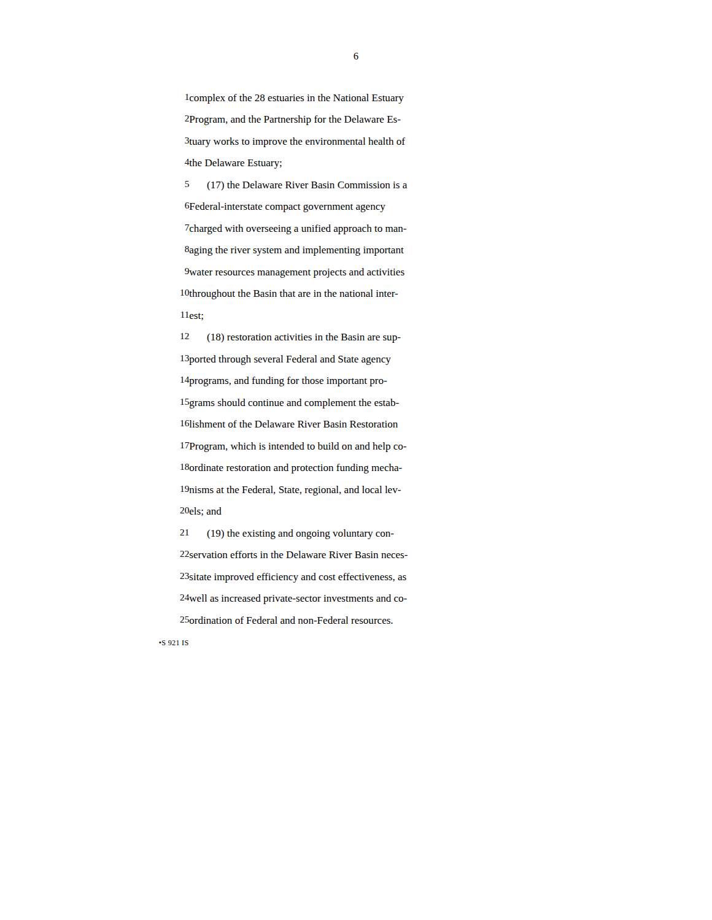6
| 1 | complex of the 28 estuaries in the National Estuary |
| 2 | Program, and the Partnership for the Delaware Es- |
| 3 | tuary works to improve the environmental health of |
| 4 | the Delaware Estuary; |
| 5 | (17) the Delaware River Basin Commission is a |
| 6 | Federal-interstate compact government agency |
| 7 | charged with overseeing a unified approach to man- |
| 8 | aging the river system and implementing important |
| 9 | water resources management projects and activities |
| 10 | throughout the Basin that are in the national inter- |
| 11 | est; |
| 12 | (18) restoration activities in the Basin are sup- |
| 13 | ported through several Federal and State agency |
| 14 | programs, and funding for those important pro- |
| 15 | grams should continue and complement the estab- |
| 16 | lishment of the Delaware River Basin Restoration |
| 17 | Program, which is intended to build on and help co- |
| 18 | ordinate restoration and protection funding mecha- |
| 19 | nisms at the Federal, State, regional, and local lev- |
| 20 | els; and |
| 21 | (19) the existing and ongoing voluntary con- |
| 22 | servation efforts in the Delaware River Basin neces- |
| 23 | sitate improved efficiency and cost effectiveness, as |
| 24 | well as increased private-sector investments and co- |
| 25 | ordination of Federal and non-Federal resources. |
•S 921 IS